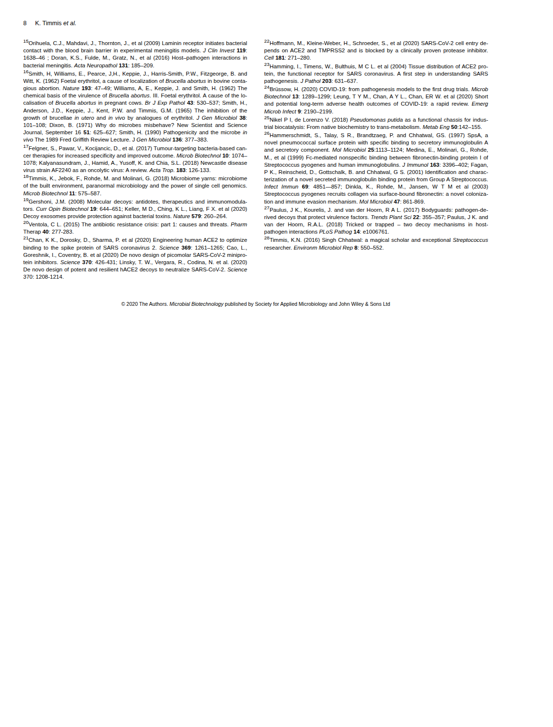8 K. Timmis et al.
15Orihuela, C.J., Mahdavi, J., Thornton, J., et al (2009) Laminin receptor initiates bacterial contact with the blood brain barrier in experimental meningitis models. J Clin Invest 119: 1638–46 ; Doran, K.S., Fulde, M., Gratz, N., et al (2016) Host–pathogen interactions in bacterial meningitis. Acta Neuropathol 131: 185–209.
16Smith, H, Williams, E., Pearce, J,H., Keppie, J., Harris-Smith, P.W., Fitzgeorge, B. and Witt, K. (1962) Foetal erythritol, a cause of localization of Brucella abortus in bovine contagious abortion. Nature 193: 47–49; Williams, A, E., Keppie, J. and Smith, H. (1962) The chemical basis of the virulence of Brucella abortus. III. Foetal erythritol. A cause of the localisation of Brucella abortus in pregnant cows. Br J Exp Pathol 43: 530–537; Smith, H., Anderson, J.D., Keppie, J., Kent, P.W. and Timmis, G.M. (1965) The inhibition of the growth of brucellae in utero and in vivo by analogues of erythritol. J Gen Microbiol 38: 101–108; Dixon, B. (1971) Why do microbes misbehave? New Scientist and Science Journal, September 16 51: 625–627; Smith, H. (1990) Pathogenicity and the microbe in vivo The 1989 Fred Griffith Review Lecture. J Gen Microbiol 136: 377–383.
17Felgner, S., Pawar, V., Kocijancic, D., et al. (2017) Tumour-targeting bacteria-based cancer therapies for increased specificity and improved outcome. Microb Biotechnol 10: 1074–1078; Kalyanasundram, J., Hamid, A., Yusoff, K. and Chia, S.L. (2018) Newcastle disease virus strain AF2240 as an oncolytic virus: A review. Acta Trop. 183: 126-133.
18Timmis, K., Jebok, F., Rohde, M. and Molinari, G. (2018) Microbiome yarns: microbiome of the built environment, paranormal microbiology and the power of single cell genomics. Microb Biotechnol 11: 575–587.
19Gershoni, J.M. (2008) Molecular decoys: antidotes, therapeutics and immunomodulators. Curr Opin Biotechnol 19: 644–651; Keller, M D., Ching, K L., Liang, F X. et al (2020) Decoy exosomes provide protection against bacterial toxins. Nature 579: 260–264.
20Ventola, C L. (2015) The antibiotic resistance crisis: part 1: causes and threats. Pharm Therap 40: 277-283.
21Chan, K K., Dorosky, D., Sharma, P. et al (2020) Engineering human ACE2 to optimize binding to the spike protein of SARS coronavirus 2. Science 369: 1261–1265; Cao, L., Goreshnik, I., Coventry, B. et al (2020) De novo design of picomolar SARS-CoV-2 miniprotein inhibitors. Science 370: 426-431; Linsky, T. W., Vergara, R., Codina, N. et al. (2020) De novo design of potent and resilient hACE2 decoys to neutralize SARS-CoV-2. Science 370: 1208-1214.
22Hoffmann, M., Kleine-Weber, H., Schroeder, S., et al (2020) SARS-CoV-2 cell entry depends on ACE2 and TMPRSS2 and is blocked by a clinically proven protease inhibitor. Cell 181: 271–280.
23Hamming, I., Timens, W., Bulthuis, M C L. et al (2004) Tissue distribution of ACE2 protein, the functional receptor for SARS coronavirus. A first step in understanding SARS pathogenesis. J Pathol 203: 631–637.
24Brüssow, H. (2020) COVID-19: from pathogenesis models to the first drug trials. Microb Biotechnol 13: 1289–1299; Leung, T Y M., Chan, A Y L., Chan, ER W. et al (2020) Short and potential long-term adverse health outcomes of COVID-19: a rapid review. Emerg Microb Infect 9: 2190–2199.
25Nikel P I, de Lorenzo V. (2018) Pseudomonas putida as a functional chassis for industrial biocatalysis: From native biochemistry to trans-metabolism. Metab Eng 50:142–155.
26Hammerschmidt, S., Talay, S R., Brandtzaeg, P. and Chhatwal, GS. (1997) SpsA, a novel pneumococcal surface protein with specific binding to secretory immunoglobulin A and secretory component. Mol Microbiol 25:1113–1124; Medina, E., Molinari, G., Rohde, M., et al (1999) Fc-mediated nonspecific binding between fibronectin-binding protein I of Streptococcus pyogenes and human immunoglobulins. J Immunol 163: 3396–402; Fagan, P K., Reinscheid, D., Gottschalk, B. and Chhatwal, G S. (2001) Identification and characterization of a novel secreted immunoglobulin binding protein from Group A Streptococcus. Infect Immun 69: 4851—857; Dinkla, K., Rohde, M., Jansen, W T M et al (2003) Streptococcus pyogenes recruits collagen via surface-bound fibronectin: a novel colonization and immune evasion mechanism. Mol Microbiol 47: 861-869.
27Paulus, J K., Kourelis, J. and van der Hoorn, R A L. (2017) Bodyguards: pathogen-derived decoys that protect virulence factors. Trends Plant Sci 22: 355–357; Paulus, J K. and van der Hoorn, R.A.L. (2018) Tricked or trapped – two decoy mechanisms in host-pathogen interactions PLoS Pathog 14: e1006761.
28Timmis, K.N. (2016) Singh Chhatwal: a magical scholar and exceptional Streptococcus researcher. Environm Microbiol Rep 8: 550–552.
© 2020 The Authors. Microbial Biotechnology published by Society for Applied Microbiology and John Wiley & Sons Ltd